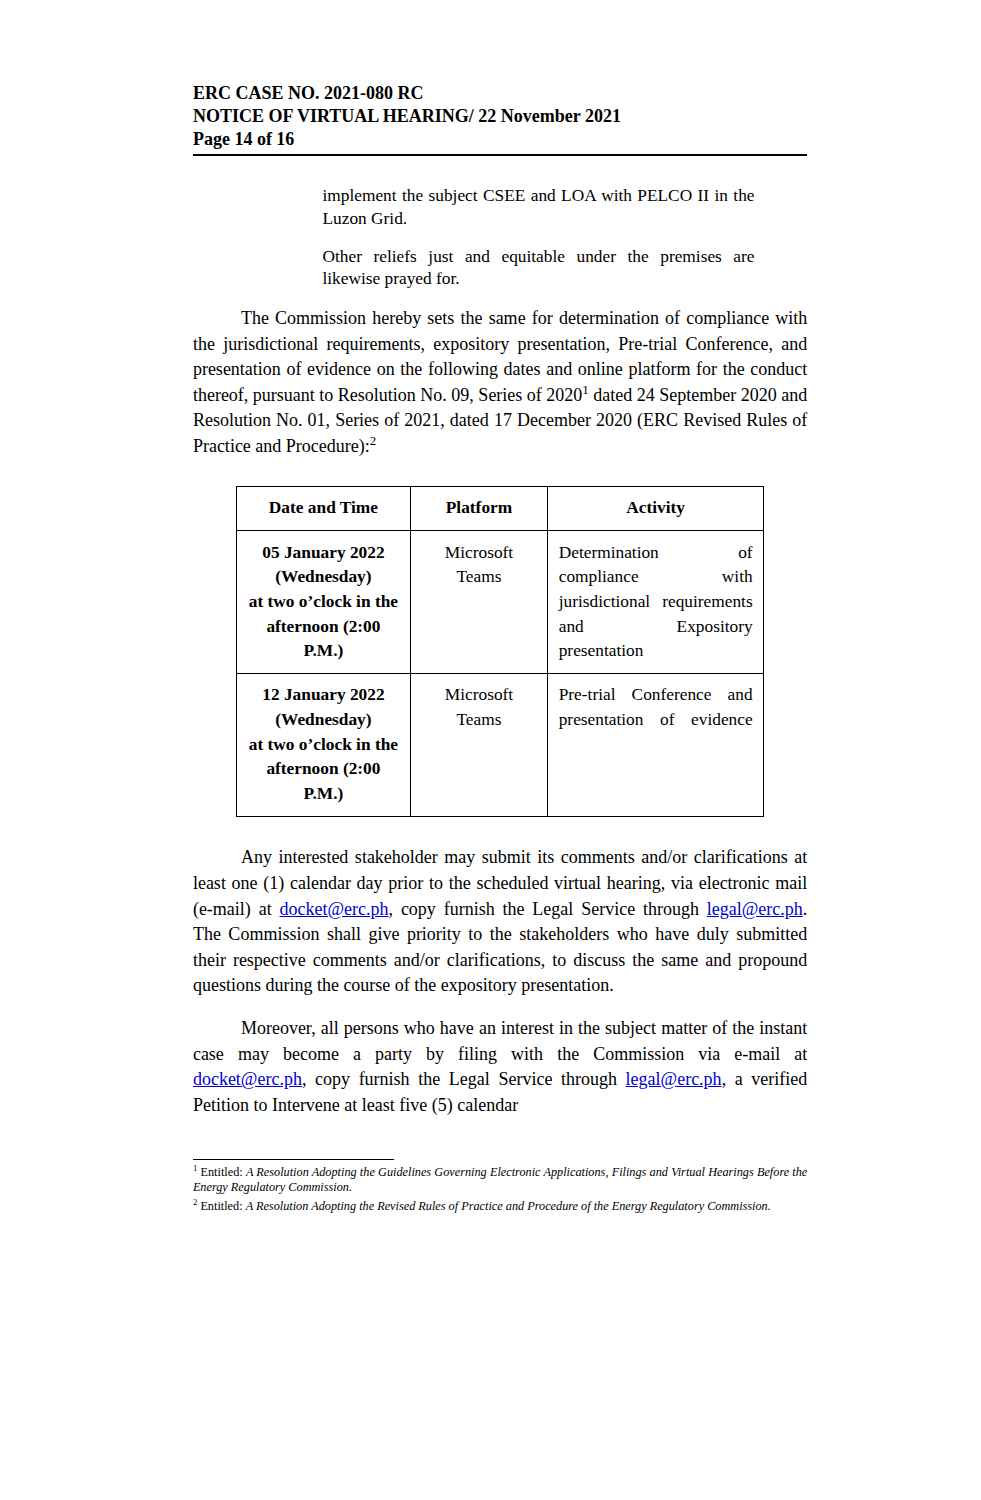ERC CASE NO. 2021-080 RC
NOTICE OF VIRTUAL HEARING/ 22 November 2021
Page 14 of 16
implement the subject CSEE and LOA with PELCO II in the Luzon Grid.
Other reliefs just and equitable under the premises are likewise prayed for.
The Commission hereby sets the same for determination of compliance with the jurisdictional requirements, expository presentation, Pre-trial Conference, and presentation of evidence on the following dates and online platform for the conduct thereof, pursuant to Resolution No. 09, Series of 20201 dated 24 September 2020 and Resolution No. 01, Series of 2021, dated 17 December 2020 (ERC Revised Rules of Practice and Procedure):2
| Date and Time | Platform | Activity |
| --- | --- | --- |
| 05 January 2022 (Wednesday) at two o’clock in the afternoon (2:00 P.M.) | Microsoft Teams | Determination of compliance with jurisdictional requirements and Expository presentation |
| 12 January 2022 (Wednesday) at two o’clock in the afternoon (2:00 P.M.) | Microsoft Teams | Pre-trial Conference and presentation of evidence |
Any interested stakeholder may submit its comments and/or clarifications at least one (1) calendar day prior to the scheduled virtual hearing, via electronic mail (e-mail) at docket@erc.ph, copy furnish the Legal Service through legal@erc.ph. The Commission shall give priority to the stakeholders who have duly submitted their respective comments and/or clarifications, to discuss the same and propound questions during the course of the expository presentation.
Moreover, all persons who have an interest in the subject matter of the instant case may become a party by filing with the Commission via e-mail at docket@erc.ph, copy furnish the Legal Service through legal@erc.ph, a verified Petition to Intervene at least five (5) calendar
1 Entitled: A Resolution Adopting the Guidelines Governing Electronic Applications, Filings and Virtual Hearings Before the Energy Regulatory Commission.
2 Entitled: A Resolution Adopting the Revised Rules of Practice and Procedure of the Energy Regulatory Commission.